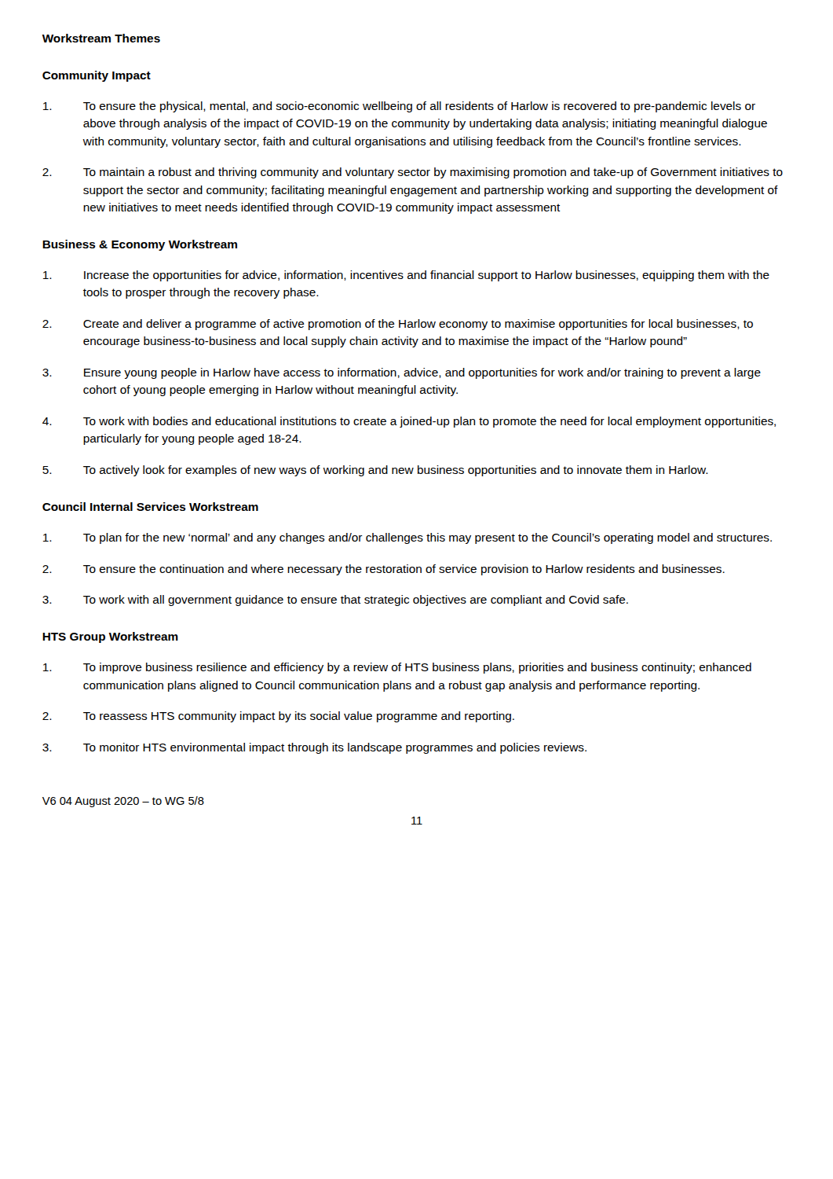Workstream Themes
Community Impact
To ensure the physical, mental, and socio-economic wellbeing of all residents of Harlow is recovered to pre-pandemic levels or above through analysis of the impact of COVID-19 on the community by undertaking data analysis; initiating meaningful dialogue with community, voluntary sector, faith and cultural organisations and utilising feedback from the Council’s frontline services.
To maintain a robust and thriving community and voluntary sector by maximising promotion and take-up of Government initiatives to support the sector and community; facilitating meaningful engagement and partnership working and supporting the development of new initiatives to meet needs identified through COVID-19 community impact assessment
Business & Economy Workstream
Increase the opportunities for advice, information, incentives and financial support to Harlow businesses, equipping them with the tools to prosper through the recovery phase.
Create and deliver a programme of active promotion of the Harlow economy to maximise opportunities for local businesses, to encourage business-to-business and local supply chain activity and to maximise the impact of the “Harlow pound”
Ensure young people in Harlow have access to information, advice, and opportunities for work and/or training to prevent a large cohort of young people emerging in Harlow without meaningful activity.
To work with bodies and educational institutions to create a joined-up plan to promote the need for local employment opportunities, particularly for young people aged 18-24.
To actively look for examples of new ways of working and new business opportunities and to innovate them in Harlow.
Council Internal Services Workstream
To plan for the new ‘normal’ and any changes and/or challenges this may present to the Council’s operating model and structures.
To ensure the continuation and where necessary the restoration of service provision to Harlow residents and businesses.
To work with all government guidance to ensure that strategic objectives are compliant and Covid safe.
HTS Group Workstream
To improve business resilience and efficiency by a review of HTS business plans, priorities and business continuity; enhanced communication plans aligned to Council communication plans and a robust gap analysis and performance reporting.
To reassess HTS community impact by its social value programme and reporting.
To monitor HTS environmental impact through its landscape programmes and policies reviews.
V6 04 August 2020 – to WG 5/8
11